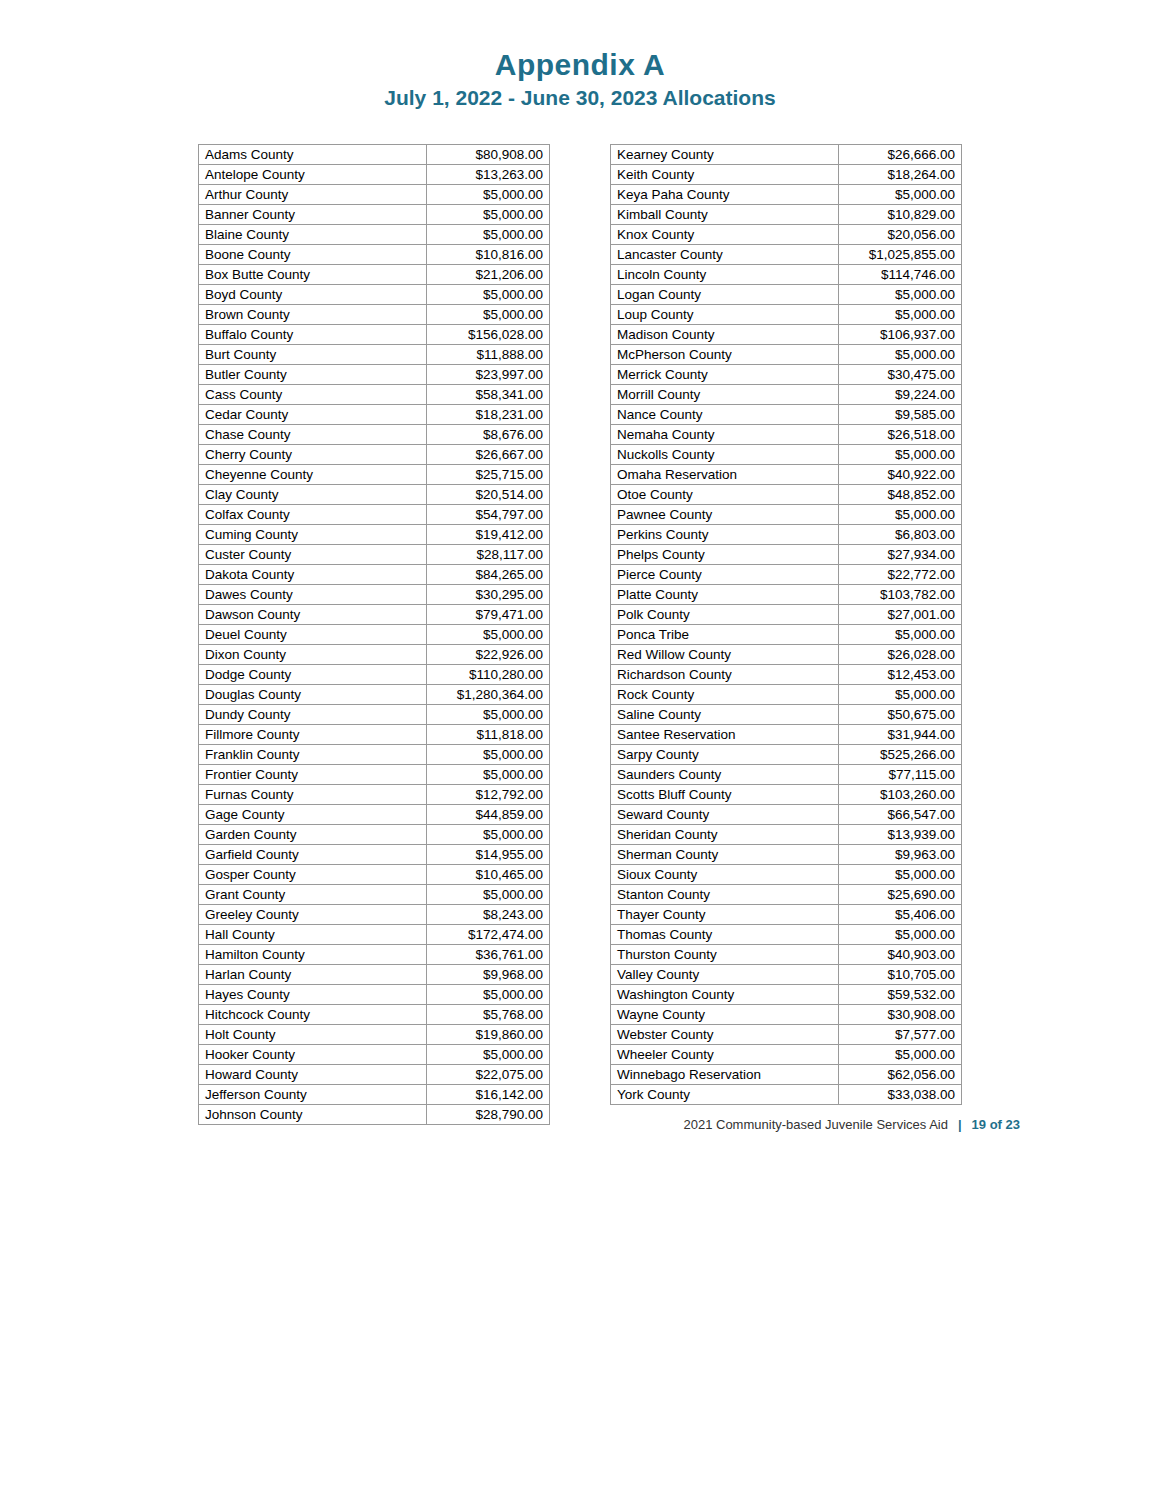Appendix A
July 1, 2022 - June 30, 2023 Allocations
| Adams County | $80,908.00 |
| Antelope County | $13,263.00 |
| Arthur County | $5,000.00 |
| Banner County | $5,000.00 |
| Blaine County | $5,000.00 |
| Boone County | $10,816.00 |
| Box Butte County | $21,206.00 |
| Boyd County | $5,000.00 |
| Brown County | $5,000.00 |
| Buffalo County | $156,028.00 |
| Burt County | $11,888.00 |
| Butler County | $23,997.00 |
| Cass County | $58,341.00 |
| Cedar County | $18,231.00 |
| Chase County | $8,676.00 |
| Cherry County | $26,667.00 |
| Cheyenne County | $25,715.00 |
| Clay County | $20,514.00 |
| Colfax County | $54,797.00 |
| Cuming County | $19,412.00 |
| Custer County | $28,117.00 |
| Dakota County | $84,265.00 |
| Dawes County | $30,295.00 |
| Dawson County | $79,471.00 |
| Deuel County | $5,000.00 |
| Dixon County | $22,926.00 |
| Dodge County | $110,280.00 |
| Douglas County | $1,280,364.00 |
| Dundy County | $5,000.00 |
| Fillmore County | $11,818.00 |
| Franklin County | $5,000.00 |
| Frontier County | $5,000.00 |
| Furnas County | $12,792.00 |
| Gage County | $44,859.00 |
| Garden County | $5,000.00 |
| Garfield County | $14,955.00 |
| Gosper County | $10,465.00 |
| Grant County | $5,000.00 |
| Greeley County | $8,243.00 |
| Hall County | $172,474.00 |
| Hamilton County | $36,761.00 |
| Harlan County | $9,968.00 |
| Hayes County | $5,000.00 |
| Hitchcock County | $5,768.00 |
| Holt County | $19,860.00 |
| Hooker County | $5,000.00 |
| Howard County | $22,075.00 |
| Jefferson County | $16,142.00 |
| Johnson County | $28,790.00 |
| Kearney County | $26,666.00 |
| Keith County | $18,264.00 |
| Keya Paha County | $5,000.00 |
| Kimball County | $10,829.00 |
| Knox County | $20,056.00 |
| Lancaster County | $1,025,855.00 |
| Lincoln County | $114,746.00 |
| Logan County | $5,000.00 |
| Loup County | $5,000.00 |
| Madison County | $106,937.00 |
| McPherson County | $5,000.00 |
| Merrick County | $30,475.00 |
| Morrill County | $9,224.00 |
| Nance County | $9,585.00 |
| Nemaha County | $26,518.00 |
| Nuckolls County | $5,000.00 |
| Omaha Reservation | $40,922.00 |
| Otoe County | $48,852.00 |
| Pawnee County | $5,000.00 |
| Perkins County | $6,803.00 |
| Phelps County | $27,934.00 |
| Pierce County | $22,772.00 |
| Platte County | $103,782.00 |
| Polk County | $27,001.00 |
| Ponca Tribe | $5,000.00 |
| Red Willow County | $26,028.00 |
| Richardson County | $12,453.00 |
| Rock County | $5,000.00 |
| Saline County | $50,675.00 |
| Santee Reservation | $31,944.00 |
| Sarpy County | $525,266.00 |
| Saunders County | $77,115.00 |
| Scotts Bluff County | $103,260.00 |
| Seward County | $66,547.00 |
| Sheridan County | $13,939.00 |
| Sherman County | $9,963.00 |
| Sioux County | $5,000.00 |
| Stanton County | $25,690.00 |
| Thayer County | $5,406.00 |
| Thomas County | $5,000.00 |
| Thurston County | $40,903.00 |
| Valley County | $10,705.00 |
| Washington County | $59,532.00 |
| Wayne County | $30,908.00 |
| Webster County | $7,577.00 |
| Wheeler County | $5,000.00 |
| Winnebago Reservation | $62,056.00 |
| York County | $33,038.00 |
2021 Community-based Juvenile Services Aid | 19 of 23